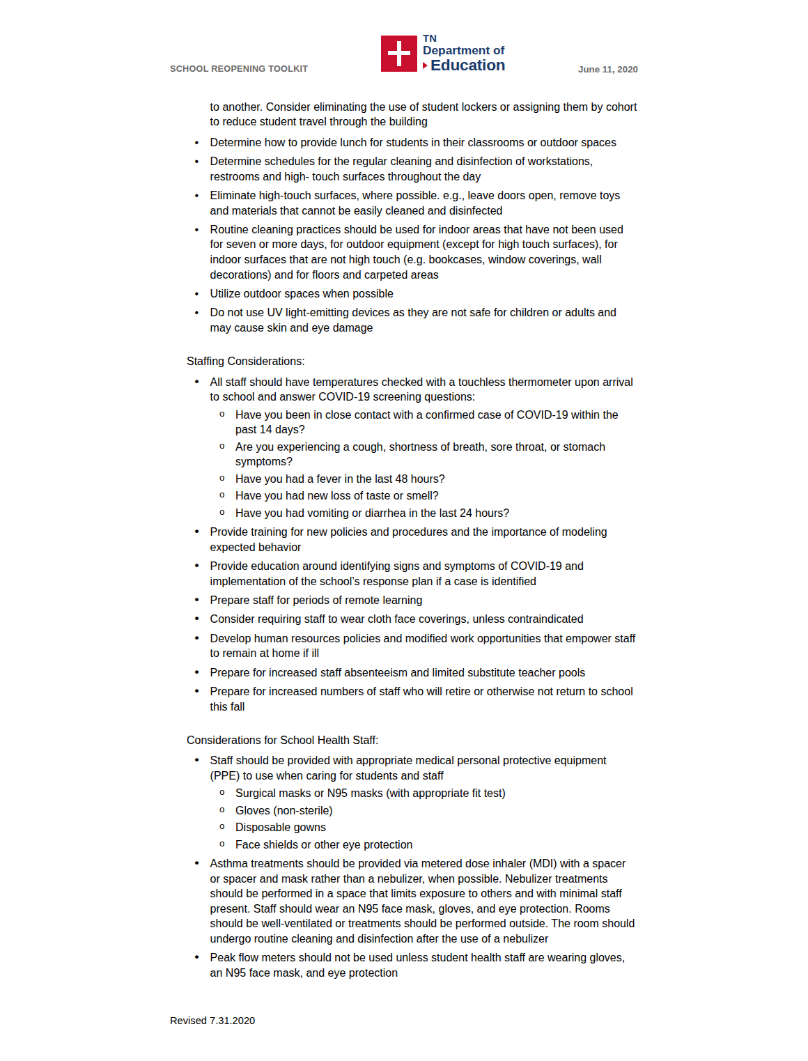SCHOOL REOPENING TOOLKIT
TN
Department of
Education
June 11, 2020
to another. Consider eliminating the use of student lockers or assigning them by cohort to reduce student travel through the building
Determine how to provide lunch for students in their classrooms or outdoor spaces
Determine schedules for the regular cleaning and disinfection of workstations, restrooms and high- touch surfaces throughout the day
Eliminate high-touch surfaces, where possible. e.g., leave doors open, remove toys and materials that cannot be easily cleaned and disinfected
Routine cleaning practices should be used for indoor areas that have not been used for seven or more days, for outdoor equipment (except for high touch surfaces), for indoor surfaces that are not high touch (e.g. bookcases, window coverings, wall decorations) and for floors and carpeted areas
Utilize outdoor spaces when possible
Do not use UV light-emitting devices as they are not safe for children or adults and may cause skin and eye damage
Staffing Considerations:
All staff should have temperatures checked with a touchless thermometer upon arrival to school and answer COVID-19 screening questions:
Have you been in close contact with a confirmed case of COVID-19 within the past 14 days?
Are you experiencing a cough, shortness of breath, sore throat, or stomach symptoms?
Have you had a fever in the last 48 hours?
Have you had new loss of taste or smell?
Have you had vomiting or diarrhea in the last 24 hours?
Provide training for new policies and procedures and the importance of modeling expected behavior
Provide education around identifying signs and symptoms of COVID-19 and implementation of the school’s response plan if a case is identified
Prepare staff for periods of remote learning
Consider requiring staff to wear cloth face coverings, unless contraindicated
Develop human resources policies and modified work opportunities that empower staff to remain at home if ill
Prepare for increased staff absenteeism and limited substitute teacher pools
Prepare for increased numbers of staff who will retire or otherwise not return to school this fall
Considerations for School Health Staff:
Staff should be provided with appropriate medical personal protective equipment (PPE) to use when caring for students and staff
Surgical masks or N95 masks (with appropriate fit test)
Gloves (non-sterile)
Disposable gowns
Face shields or other eye protection
Asthma treatments should be provided via metered dose inhaler (MDI) with a spacer or spacer and mask rather than a nebulizer, when possible. Nebulizer treatments should be performed in a space that limits exposure to others and with minimal staff present. Staff should wear an N95 face mask, gloves, and eye protection. Rooms should be well-ventilated or treatments should be performed outside. The room should undergo routine cleaning and disinfection after the use of a nebulizer
Peak flow meters should not be used unless student health staff are wearing gloves, an N95 face mask, and eye protection
Revised 7.31.2020